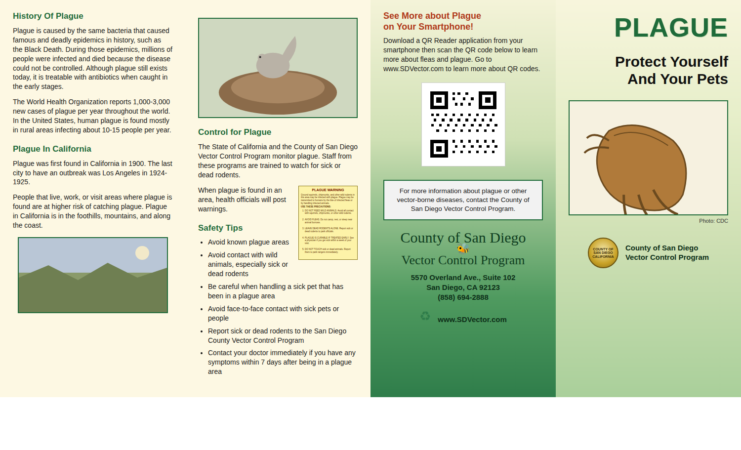History Of Plague
Plague is caused by the same bacteria that caused famous and deadly epidemics in history, such as the Black Death. During those epidemics, millions of people were infected and died because the disease could not be controlled. Although plague still exists today, it is treatable with antibiotics when caught in the early stages.
The World Health Organization reports 1,000-3,000 new cases of plague per year throughout the world. In the United States, human plague is found mostly in rural areas infecting about 10-15 people per year.
Plague In California
Plague was first found in California in 1900. The last city to have an outbreak was Los Angeles in 1924-1925.
People that live, work, or visit areas where plague is found are at higher risk of catching plague. Plague in California is in the foothills, mountains, and along the coast.
Control for Plague
The State of California and the County of San Diego Vector Control Program monitor plague. Staff from these programs are trained to watch for sick or dead rodents.
PLAGUE WARNING
Ground squirrels, chipmunks, and other wild rodents in this area may be infected with plague. Plague may be transmitted to humans by the bite of infected fleas or by handling infected animals.
USE THESE PRECAUTIONS:
DO NOT FEED WILD ANIMALS. Avoid all contact with squirrels, chipmunks, or other wild rodents.
AVOID FLEAS. Do not camp, rest, or sleep near animal burrows.
LEAVE DEAD RODENTS ALONE. Report sick or dead rodents to park officials.
PLAGUE IS CURABLE IF TREATED EARLY. See a physician if you get sick within a week of your visit.
DO NOT TOUCH sick or dead animals. Report them to park rangers immediately.
When plague is found in an area, health officials will post warnings.
Safety Tips
Avoid known plague areas
Avoid contact with wild animals, especially sick or dead rodents
Be careful when handling a sick pet that has been in a plague area
Avoid face-to-face contact with sick pets or people
Report sick or dead rodents to the San Diego County Vector Control Program
Contact your doctor immediately if you have any symptoms within 7 days after being in a plague area
See More about Plague
on Your Smartphone!
Download a QR Reader application from your smartphone then scan the QR code below to learn more about fleas and plague. Go to www.SDVector.com to learn more about QR codes.
For more information about plague or other vector-borne diseases, contact the County of San Diego Vector Control Program.
County of San Diego
🐝
Vector Control Program
5570 Overland Ave., Suite 102
San Diego, CA 92123
(858) 694-2888
♻
www.SDVector.com
PLAGUE
Protect Yourself
And Your Pets
Photo: CDC
COUNTY OF SAN DIEGO
CALIFORNIA
County of San Diego
Vector Control Program